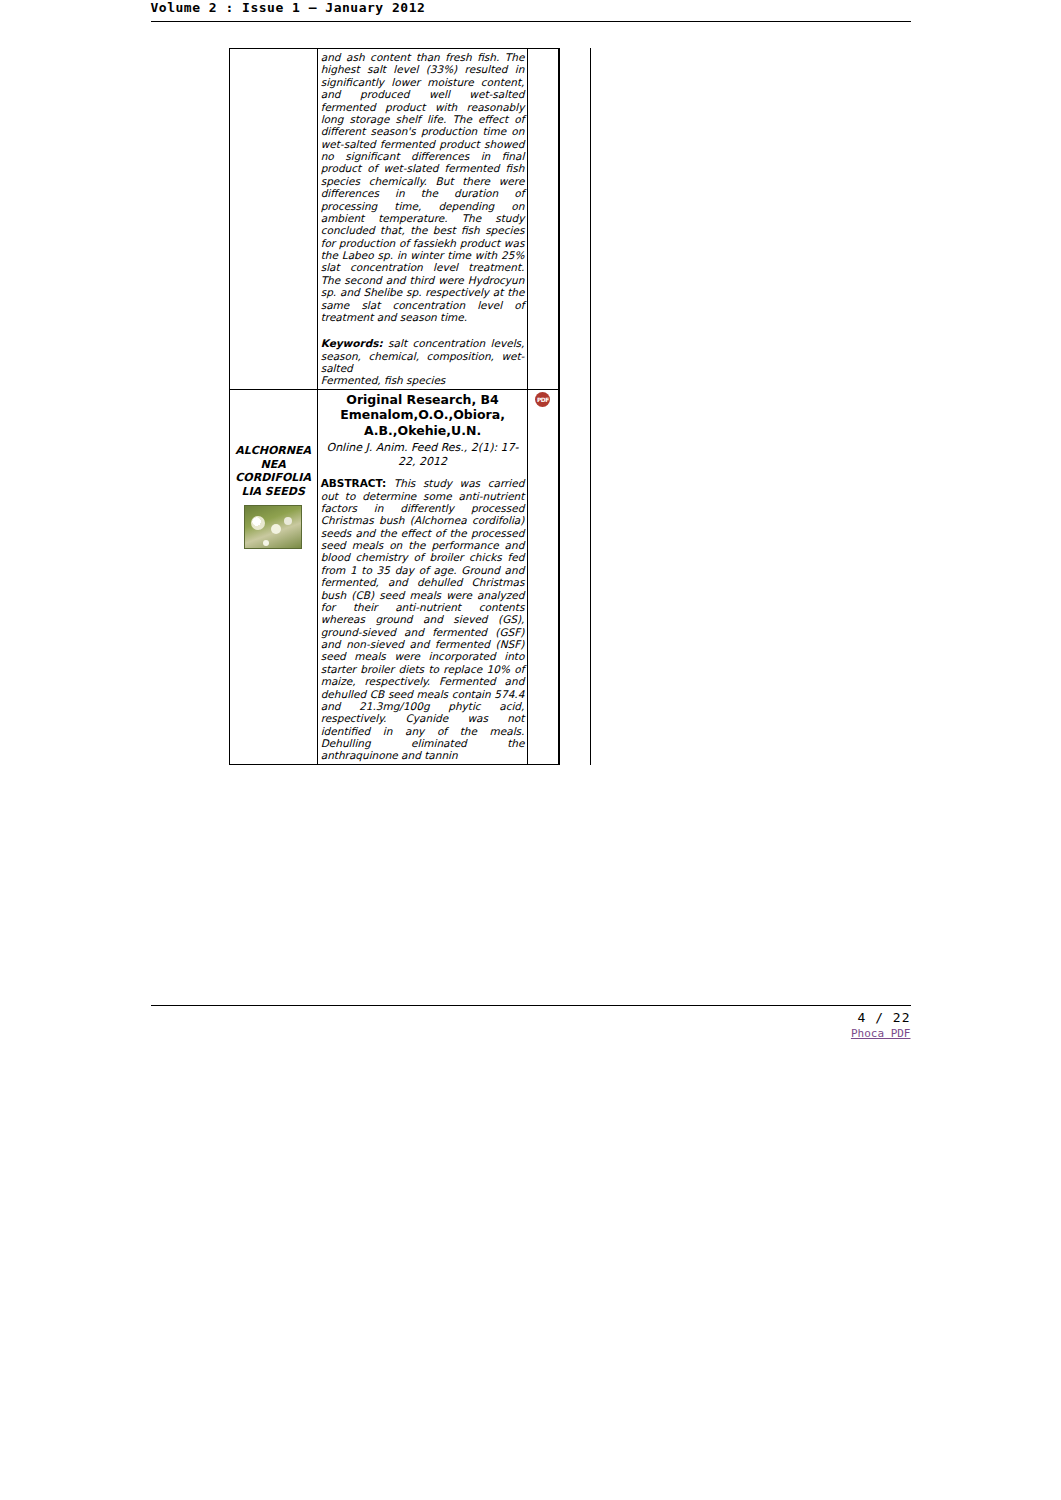Volume 2 : Issue 1 – January 2012
| | and ash content than fresh fish. The highest salt level (33%) resulted in significantly lower moisture content, and produced well wet-salted fermented product with reasonably long storage shelf life. The effect of different season's production time on wet-salted fermented product showed no significant differences in final product of wet-slated fermented fish species chemically. But there were differences in the duration of processing time, depending on ambient temperature. The study concluded that, the best fish species for production of fassiekh product was the Labeo sp. in winter time with 25% slat concentration level treatment. The second and third were Hydrocyun sp. and Shelibe sp. respectively at the same slat concentration level of treatment and season time. Keywords: salt concentration levels, season, chemical, composition, wet- salted Fermented, fish species | |
| ALCHORNEA NEA CORDIFOLIA LIA SEEDS | Original Research, B4 Emenalom,O.O.,Obiora, A.B.,Okehie,U.N. Online J. Anim. Feed Res., 2(1): 17-22, 2012 ABSTRACT: This study was carried out to determine some anti-nutrient factors in differently processed Christmas bush (Alchornea cordifolia) seeds and the effect of the processed seed meals on the performance and blood chemistry of broiler chicks fed from 1 to 35 day of age. Ground and fermented, and dehulled Christmas bush (CB) seed meals were analyzed for their anti-nutrient contents whereas ground and sieved (GS), ground-sieved and fermented (GSF) and non-sieved and fermented (NSF) seed meals were incorporated into starter broiler diets to replace 10% of maize, respectively. Fermented and dehulled CB seed meals contain 574.4 and 21.3mg/100g phytic acid, respectively. Cyanide was not identified in any of the meals. Dehulling eliminated the anthraquinone and tannin | PDF |
4 / 22
Phoca PDF